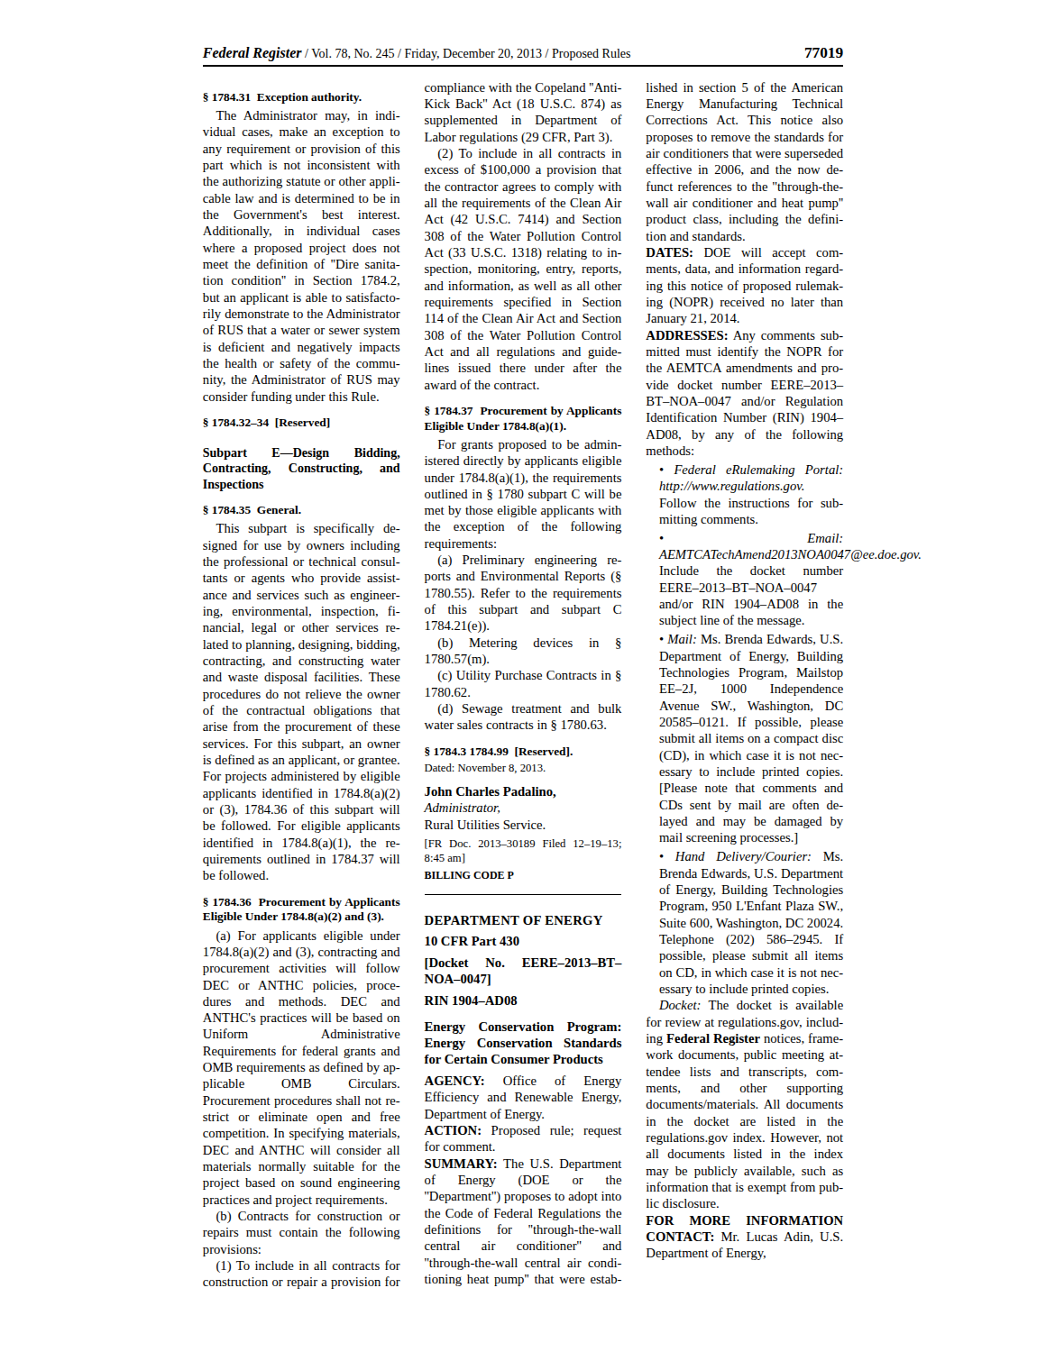Federal Register / Vol. 78, No. 245 / Friday, December 20, 2013 / Proposed Rules
77019
§ 1784.31 Exception authority.
The Administrator may, in individual cases, make an exception to any requirement or provision of this part which is not inconsistent with the authorizing statute or other applicable law and is determined to be in the Government's best interest. Additionally, in individual cases where a proposed project does not meet the definition of ''Dire sanitation condition'' in Section 1784.2, but an applicant is able to satisfactorily demonstrate to the Administrator of RUS that a water or sewer system is deficient and negatively impacts the health or safety of the community, the Administrator of RUS may consider funding under this Rule.
§ 1784.32–34 [Reserved]
Subpart E—Design Bidding, Contracting, Constructing, and Inspections
§ 1784.35 General.
This subpart is specifically designed for use by owners including the professional or technical consultants or agents who provide assistance and services such as engineering, environmental, inspection, financial, legal or other services related to planning, designing, bidding, contracting, and constructing water and waste disposal facilities. These procedures do not relieve the owner of the contractual obligations that arise from the procurement of these services. For this subpart, an owner is defined as an applicant, or grantee. For projects administered by eligible applicants identified in 1784.8(a)(2) or (3), 1784.36 of this subpart will be followed. For eligible applicants identified in 1784.8(a)(1), the requirements outlined in 1784.37 will be followed.
§ 1784.36 Procurement by Applicants Eligible Under 1784.8(a)(2) and (3).
(a) For applicants eligible under 1784.8(a)(2) and (3), contracting and procurement activities will follow DEC or ANTHC policies, procedures and methods. DEC and ANTHC's practices will be based on Uniform Administrative Requirements for federal grants and OMB requirements as defined by applicable OMB Circulars. Procurement procedures shall not restrict or eliminate open and free competition. In specifying materials, DEC and ANTHC will consider all materials normally suitable for the project based on sound engineering practices and project requirements.
(b) Contracts for construction or repairs must contain the following provisions:
(1) To include in all contracts for construction or repair a provision for compliance with the Copeland ''Anti-Kick Back'' Act (18 U.S.C. 874) as supplemented in Department of Labor regulations (29 CFR, Part 3).
(2) To include in all contracts in excess of $100,000 a provision that the contractor agrees to comply with all the requirements of the Clean Air Act (42 U.S.C. 7414) and Section 308 of the Water Pollution Control Act (33 U.S.C. 1318) relating to inspection, monitoring, entry, reports, and information, as well as all other requirements specified in Section 114 of the Clean Air Act and Section 308 of the Water Pollution Control Act and all regulations and guidelines issued there under after the award of the contract.
§ 1784.37 Procurement by Applicants Eligible Under 1784.8(a)(1).
For grants proposed to be administered directly by applicants eligible under 1784.8(a)(1), the requirements outlined in § 1780 subpart C will be met by those eligible applicants with the exception of the following requirements:
(a) Preliminary engineering reports and Environmental Reports (§ 1780.55). Refer to the requirements of this subpart and subpart C 1784.21(e)).
(b) Metering devices in § 1780.57(m).
(c) Utility Purchase Contracts in § 1780.62.
(d) Sewage treatment and bulk water sales contracts in § 1780.63.
§ 1784.3 1784.99 [Reserved].
Dated: November 8, 2013.
John Charles Padalino,
Administrator,
Rural Utilities Service.
[FR Doc. 2013–30189 Filed 12–19–13; 8:45 am]
BILLING CODE P
DEPARTMENT OF ENERGY
10 CFR Part 430
[Docket No. EERE–2013–BT–NOA–0047]
RIN 1904–AD08
Energy Conservation Program: Energy Conservation Standards for Certain Consumer Products
AGENCY: Office of Energy Efficiency and Renewable Energy, Department of Energy.
ACTION: Proposed rule; request for comment.
SUMMARY: The U.S. Department of Energy (DOE or the ''Department'') proposes to adopt into the Code of Federal Regulations the definitions for ''through-the-wall central air conditioner'' and ''through-the-wall central air conditioning heat pump'' that were established in section 5 of the American Energy Manufacturing Technical Corrections Act. This notice also proposes to remove the standards for air conditioners that were superseded effective in 2006, and the now defunct references to the ''through-the-wall air conditioner and heat pump'' product class, including the definition and standards.
DATES: DOE will accept comments, data, and information regarding this notice of proposed rulemaking (NOPR) received no later than January 21, 2014.
ADDRESSES: Any comments submitted must identify the NOPR for the AEMTCA amendments and provide docket number EERE–2013–BT–NOA–0047 and/or Regulation Identification Number (RIN) 1904–AD08, by any of the following methods:
Federal eRulemaking Portal: http://www.regulations.gov. Follow the instructions for submitting comments.
Email: AEMTCATechAmend2013NOA0047@ee.doe.gov. Include the docket number EERE–2013–BT–NOA–0047 and/or RIN 1904–AD08 in the subject line of the message.
Mail: Ms. Brenda Edwards, U.S. Department of Energy, Building Technologies Program, Mailstop EE–2J, 1000 Independence Avenue SW., Washington, DC 20585–0121. If possible, please submit all items on a compact disc (CD), in which case it is not necessary to include printed copies. [Please note that comments and CDs sent by mail are often delayed and may be damaged by mail screening processes.]
Hand Delivery/Courier: Ms. Brenda Edwards, U.S. Department of Energy, Building Technologies Program, 950 L'Enfant Plaza SW., Suite 600, Washington, DC 20024. Telephone (202) 586–2945. If possible, please submit all items on CD, in which case it is not necessary to include printed copies.
Docket: The docket is available for review at regulations.gov, including Federal Register notices, framework documents, public meeting attendee lists and transcripts, comments, and other supporting documents/materials. All documents in the docket are listed in the regulations.gov index. However, not all documents listed in the index may be publicly available, such as information that is exempt from public disclosure.
FOR MORE INFORMATION CONTACT: Mr. Lucas Adin, U.S. Department of Energy,